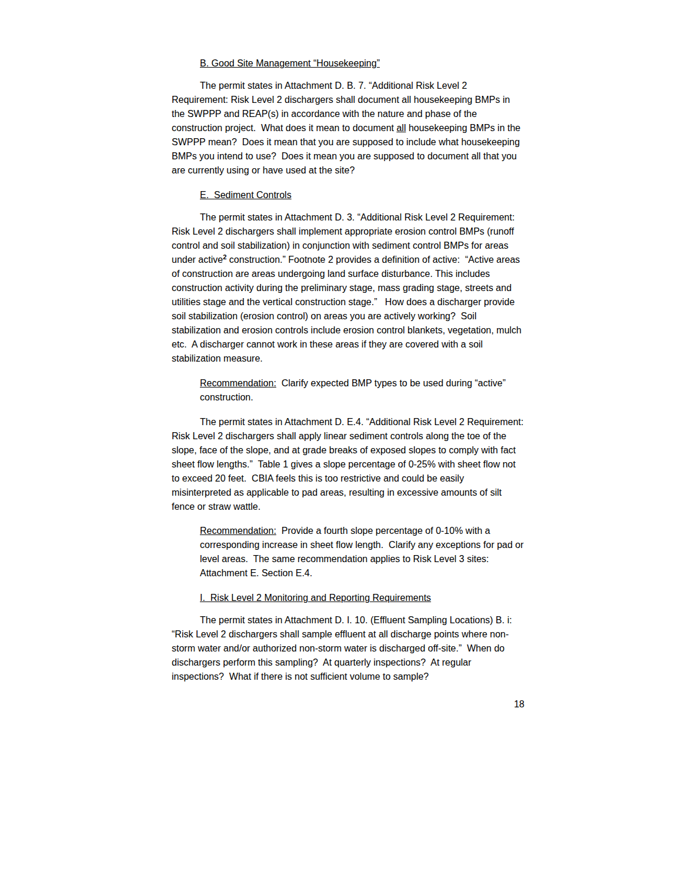B. Good Site Management “Housekeeping”
The permit states in Attachment D. B. 7. “Additional Risk Level 2 Requirement: Risk Level 2 dischargers shall document all housekeeping BMPs in the SWPPP and REAP(s) in accordance with the nature and phase of the construction project. What does it mean to document all housekeeping BMPs in the SWPPP mean? Does it mean that you are supposed to include what housekeeping BMPs you intend to use? Does it mean you are supposed to document all that you are currently using or have used at the site?
E. Sediment Controls
The permit states in Attachment D. 3. “Additional Risk Level 2 Requirement: Risk Level 2 dischargers shall implement appropriate erosion control BMPs (runoff control and soil stabilization) in conjunction with sediment control BMPs for areas under active2 construction.” Footnote 2 provides a definition of active: “Active areas of construction are areas undergoing land surface disturbance. This includes construction activity during the preliminary stage, mass grading stage, streets and utilities stage and the vertical construction stage.” How does a discharger provide soil stabilization (erosion control) on areas you are actively working? Soil stabilization and erosion controls include erosion control blankets, vegetation, mulch etc. A discharger cannot work in these areas if they are covered with a soil stabilization measure.
Recommendation: Clarify expected BMP types to be used during “active” construction.
The permit states in Attachment D. E.4. “Additional Risk Level 2 Requirement: Risk Level 2 dischargers shall apply linear sediment controls along the toe of the slope, face of the slope, and at grade breaks of exposed slopes to comply with fact sheet flow lengths.” Table 1 gives a slope percentage of 0-25% with sheet flow not to exceed 20 feet. CBIA feels this is too restrictive and could be easily misinterpreted as applicable to pad areas, resulting in excessive amounts of silt fence or straw wattle.
Recommendation: Provide a fourth slope percentage of 0-10% with a corresponding increase in sheet flow length. Clarify any exceptions for pad or level areas. The same recommendation applies to Risk Level 3 sites: Attachment E. Section E.4.
I. Risk Level 2 Monitoring and Reporting Requirements
The permit states in Attachment D. I. 10. (Effluent Sampling Locations) B. i: “Risk Level 2 dischargers shall sample effluent at all discharge points where non-storm water and/or authorized non-storm water is discharged off-site.” When do dischargers perform this sampling? At quarterly inspections? At regular inspections? What if there is not sufficient volume to sample?
18